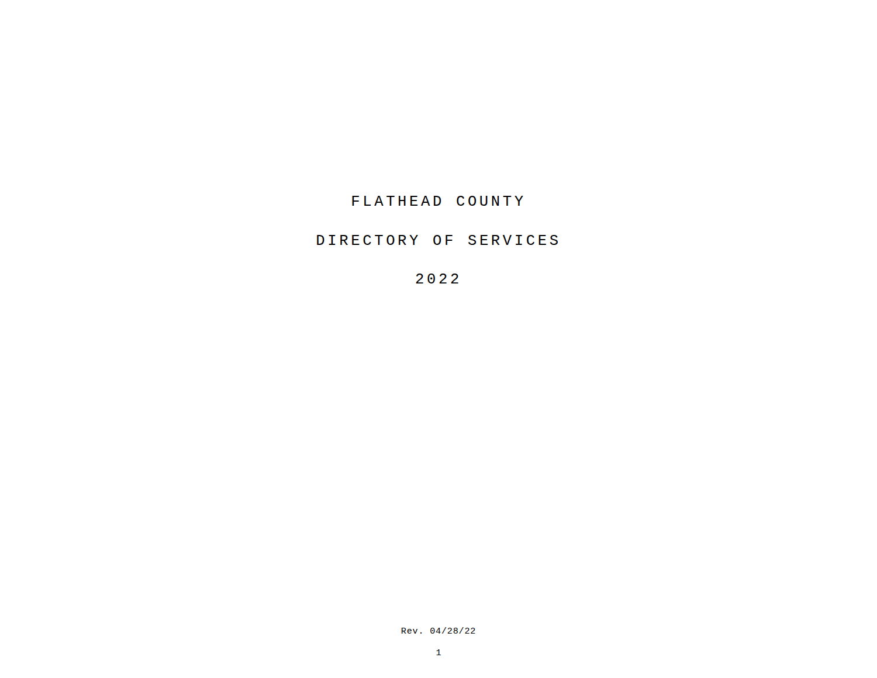FLATHEAD COUNTY DIRECTORY OF SERVICES 2022
Rev. 04/28/22
1